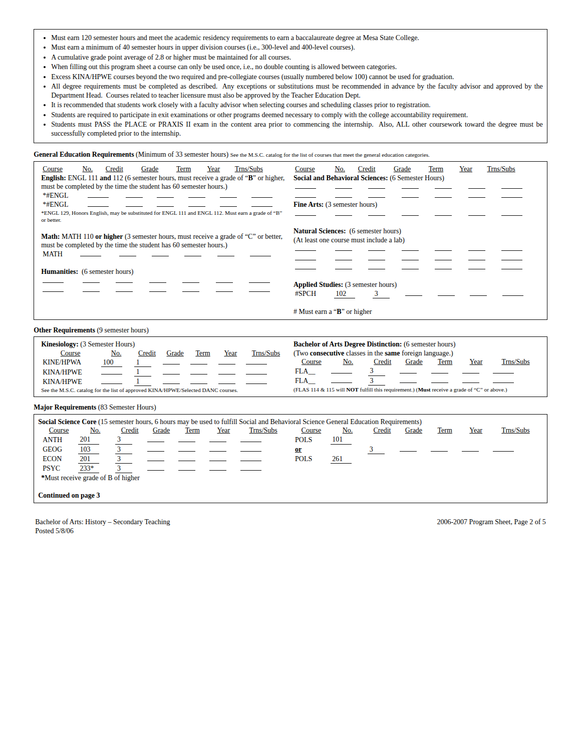Must earn 120 semester hours and meet the academic residency requirements to earn a baccalaureate degree at Mesa State College.
Must earn a minimum of 40 semester hours in upper division courses (i.e., 300-level and 400-level courses).
A cumulative grade point average of 2.8 or higher must be maintained for all courses.
When filling out this program sheet a course can only be used once, i.e., no double counting is allowed between categories.
Excess KINA/HPWE courses beyond the two required and pre-collegiate courses (usually numbered below 100) cannot be used for graduation.
All degree requirements must be completed as described. Any exceptions or substitutions must be recommended in advance by the faculty advisor and approved by the Department Head. Courses related to teacher licensure must also be approved by the Teacher Education Dept.
It is recommended that students work closely with a faculty advisor when selecting courses and scheduling classes prior to registration.
Students are required to participate in exit examinations or other programs deemed necessary to comply with the college accountability requirement.
Students must PASS the PLACE or PRAXIS II exam in the content area prior to commencing the internship. Also, ALL other coursework toward the degree must be successfully completed prior to the internship.
General Education Requirements (Minimum of 33 semester hours) See the M.S.C. catalog for the list of courses that meet the general education categories.
| / Course / No. / Credit / Grade / Term / Year / Trns/Subs / English: ENGL 111 and 112 (6 semester hours, must receive a grade of “ B ” or higher, must be completed by the time the student has 60 semester hours.) / *#ENGL / / / / / / / / *#ENGL / / / / / / / *ENGL 129, Honors English, may be substituted for ENGL 111 and ENGL 112. Must earn a grade of “B” or better. Math: MATH 110 or higher (3 semester hours, must receive a grade of “C” or better, must be completed by the time the student has 60 semester hours.) / MATH / / / / / / / Humanities: (6 semester hours) | / Course / No. / Credit / Grade / Term / Year / Trns/Subs / Social and Behavioral Sciences: (6 Semester Hours) Fine Arts: (3 semester hours) Natural Sciences: (6 semester hours) (At least one course must include a lab) Applied Studies: (3 semester hours) / #SPCH / 102 / 3 / / / / / # Must earn a “ B ” or higher |
Other Requirements (9 semester hours)
| Kinesiology: (3 Semester Hours) / Course / No. / Credit / Grade / Term / Year / Trns/Subs / / KINE/HPWA / 100 / 1 / / / / / / KINA/HPWE / / 1 / / / / / / KINA/HPWE / / 1 / / / / / See the M.S.C. catalog for the list of approved KINA/HPWE/Selected DANC courses. | Bachelor of Arts Degree Distinction: (6 semester hours) (Two consecutive classes in the same foreign language.) / Course / No. / Credit / Grade / Term / Year / Trns/Subs / / FLA__ / / 3 / / / / / / FLA__ / / 3 / / / / / (FLAS 114 & 115 will NOT fulfill this requirement.) ( Must receive a grade of “C” or above.) |
Major Requirements (83 Semester Hours)
Social Science Core (15 semester hours, 6 hours may be used to fulfill Social and Behavioral Science General Education Requirements)
| / Course / No. / Credit / Grade / Term / Year / Trns/Subs / / ANTH / 201 / 3 / / / / / / GEOG / 103 / 3 / / / / / / ECON / 201 / 3 / / / / / / PSYC / 233* / 3 / / / / / * Must receive grade of B of higher | / Course / No. / Credit / Grade / Term / Year / Trns/Subs / / POLS / 101 / / / / / / / or / / 3 / / / / / / POLS / 261 / / / / / / |
Continued on page 3
| Bachelor of Arts: History – Secondary Teaching Posted 5/8/06 | 2006-2007 Program Sheet, Page 2 of 5 |